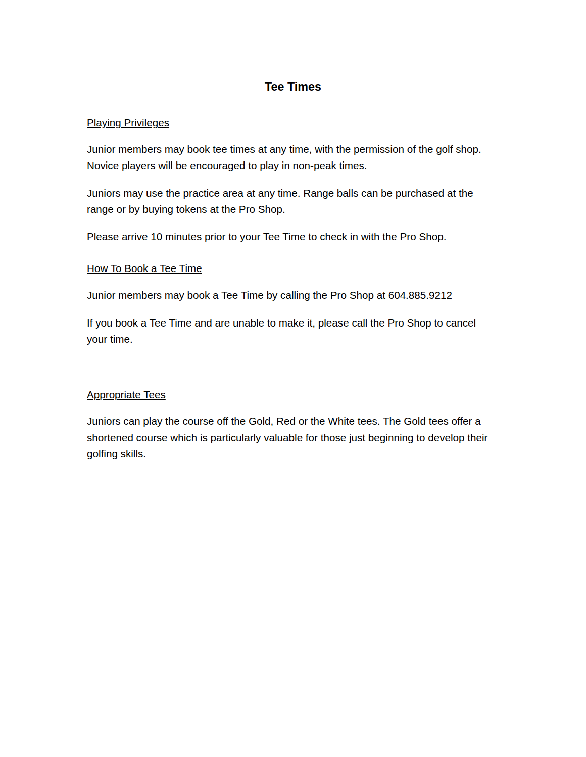Tee Times
Playing Privileges
Junior members may book tee times at any time, with the permission of the golf shop. Novice players will be encouraged to play in non-peak times.
Juniors may use the practice area at any time. Range balls can be purchased at the range or by buying tokens at the Pro Shop.
Please arrive 10 minutes prior to your Tee Time to check in with the Pro Shop.
How To Book a Tee Time
Junior members may book a Tee Time by calling the Pro Shop at 604.885.9212
If you book a Tee Time and are unable to make it, please call the Pro Shop to cancel your time.
Appropriate Tees
Juniors can play the course off the Gold, Red or the White tees. The Gold tees offer a shortened course which is particularly valuable for those just beginning to develop their golfing skills.